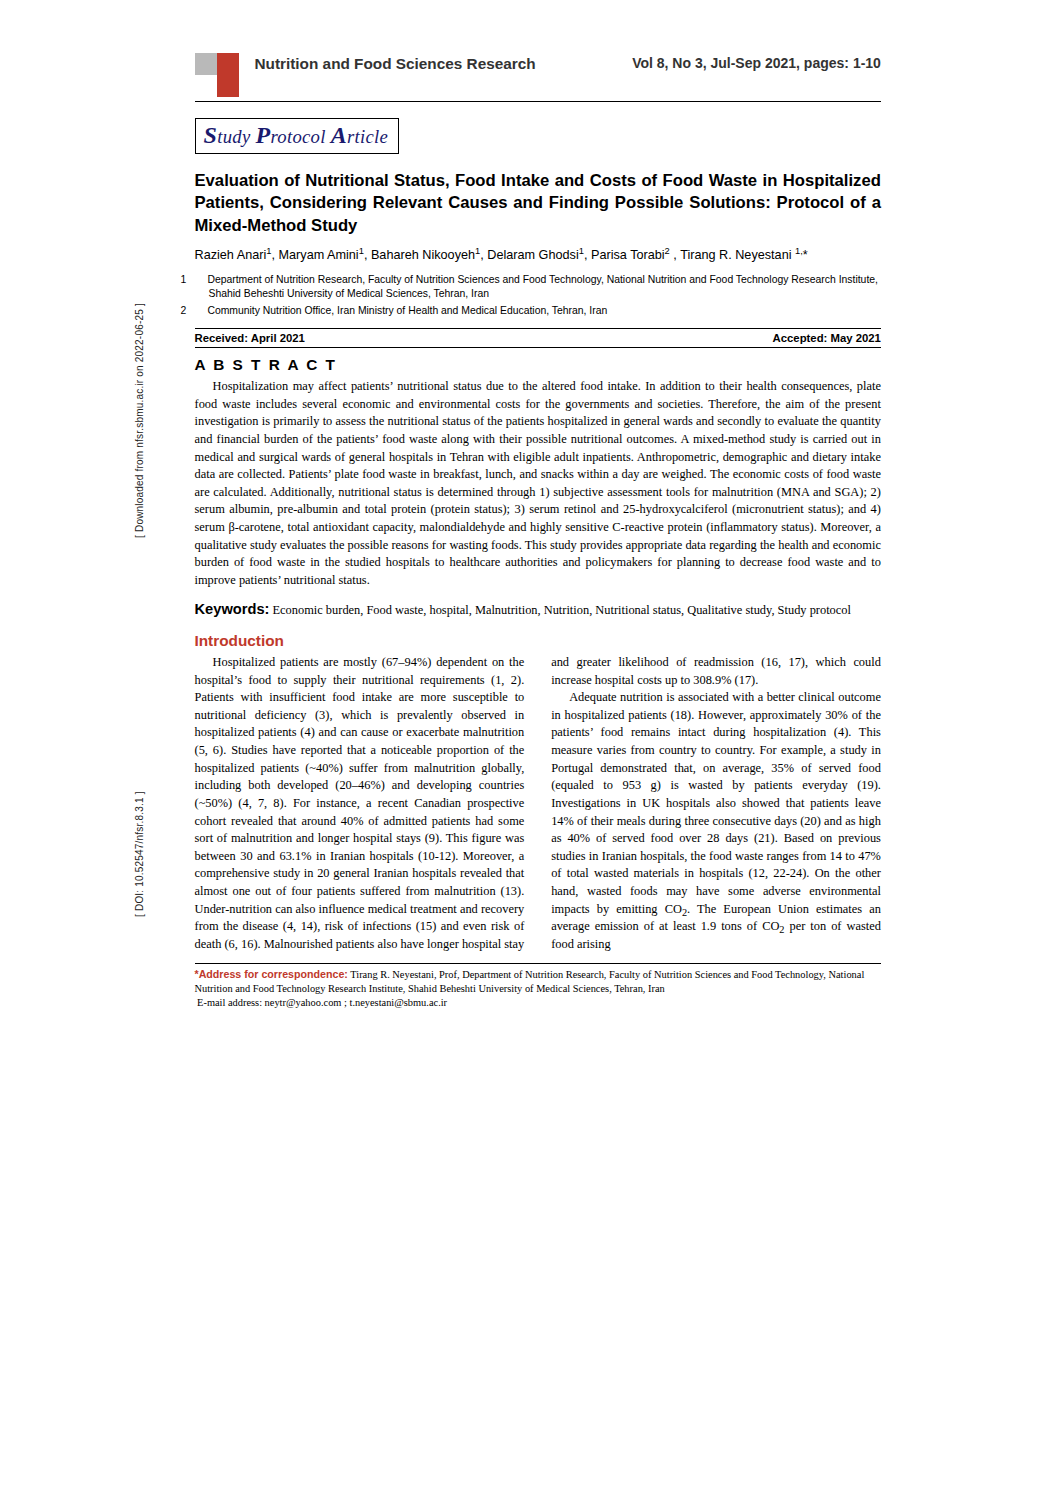[ Downloaded from nfsr.sbmu.ac.ir on 2022-06-25 ]
[ DOI: 10.52547/nfsr.8.3.1 ]
Nutrition and Food Sciences Research
Vol 8, No 3, Jul-Sep 2021, pages: 1-10
Study Protocol Article
Evaluation of Nutritional Status, Food Intake and Costs of Food Waste in Hospitalized Patients, Considering Relevant Causes and Finding Possible Solutions: Protocol of a Mixed-Method Study
Razieh Anari1, Maryam Amini1, Bahareh Nikooyeh1, Delaram Ghodsi1, Parisa Torabi2 , Tirang R. Neyestani 1,*
1 Department of Nutrition Research, Faculty of Nutrition Sciences and Food Technology, National Nutrition and Food Technology Research Institute, Shahid Beheshti University of Medical Sciences, Tehran, Iran
2 Community Nutrition Office, Iran Ministry of Health and Medical Education, Tehran, Iran
Received: April 2021 Accepted: May 2021
A B S T R A C T
Hospitalization may affect patients’ nutritional status due to the altered food intake. In addition to their health consequences, plate food waste includes several economic and environmental costs for the governments and societies. Therefore, the aim of the present investigation is primarily to assess the nutritional status of the patients hospitalized in general wards and secondly to evaluate the quantity and financial burden of the patients’ food waste along with their possible nutritional outcomes. A mixed-method study is carried out in medical and surgical wards of general hospitals in Tehran with eligible adult inpatients. Anthropometric, demographic and dietary intake data are collected. Patients’ plate food waste in breakfast, lunch, and snacks within a day are weighed. The economic costs of food waste are calculated. Additionally, nutritional status is determined through 1) subjective assessment tools for malnutrition (MNA and SGA); 2) serum albumin, pre-albumin and total protein (protein status); 3) serum retinol and 25-hydroxycalciferol (micronutrient status); and 4) serum β-carotene, total antioxidant capacity, malondialdehyde and highly sensitive C-reactive protein (inflammatory status). Moreover, a qualitative study evaluates the possible reasons for wasting foods. This study provides appropriate data regarding the health and economic burden of food waste in the studied hospitals to healthcare authorities and policymakers for planning to decrease food waste and to improve patients’ nutritional status.
Keywords: Economic burden, Food waste, hospital, Malnutrition, Nutrition, Nutritional status, Qualitative study, Study protocol
Introduction
Hospitalized patients are mostly (67–94%) dependent on the hospital’s food to supply their nutritional requirements (1, 2). Patients with insufficient food intake are more susceptible to nutritional deficiency (3), which is prevalently observed in hospitalized patients (4) and can cause or exacerbate malnutrition (5, 6). Studies have reported that a noticeable proportion of the hospitalized patients (~40%) suffer from malnutrition globally, including both developed (20–46%) and developing countries (~50%) (4, 7, 8). For instance, a recent Canadian prospective cohort revealed that around 40% of admitted patients had some sort of malnutrition and longer hospital stays (9). This figure was between 30 and 63.1% in Iranian hospitals (10-12). Moreover, a comprehensive study in 20 general Iranian hospitals revealed that almost one out of four patients suffered from malnutrition (13). Under-nutrition can also influence medical treatment and recovery from the disease (4, 14), risk of infections (15) and even risk of death (6, 16). Malnourished patients also have longer hospital stay and greater likelihood of readmission (16, 17), which could increase hospital costs up to 308.9% (17).
Adequate nutrition is associated with a better clinical outcome in hospitalized patients (18). However, approximately 30% of the patients’ food remains intact during hospitalization (4). This measure varies from country to country. For example, a study in Portugal demonstrated that, on average, 35% of served food (equaled to 953 g) is wasted by patients everyday (19). Investigations in UK hospitals also showed that patients leave 14% of their meals during three consecutive days (20) and as high as 40% of served food over 28 days (21). Based on previous studies in Iranian hospitals, the food waste ranges from 14 to 47% of total wasted materials in hospitals (12, 22-24). On the other hand, wasted foods may have some adverse environmental impacts by emitting CO2. The European Union estimates an average emission of at least 1.9 tons of CO2 per ton of wasted food arising
*Address for correspondence: Tirang R. Neyestani, Prof, Department of Nutrition Research, Faculty of Nutrition Sciences and Food Technology, National Nutrition and Food Technology Research Institute, Shahid Beheshti University of Medical Sciences, Tehran, Iran
E-mail address: neytr@yahoo.com ; t.neyestani@sbmu.ac.ir